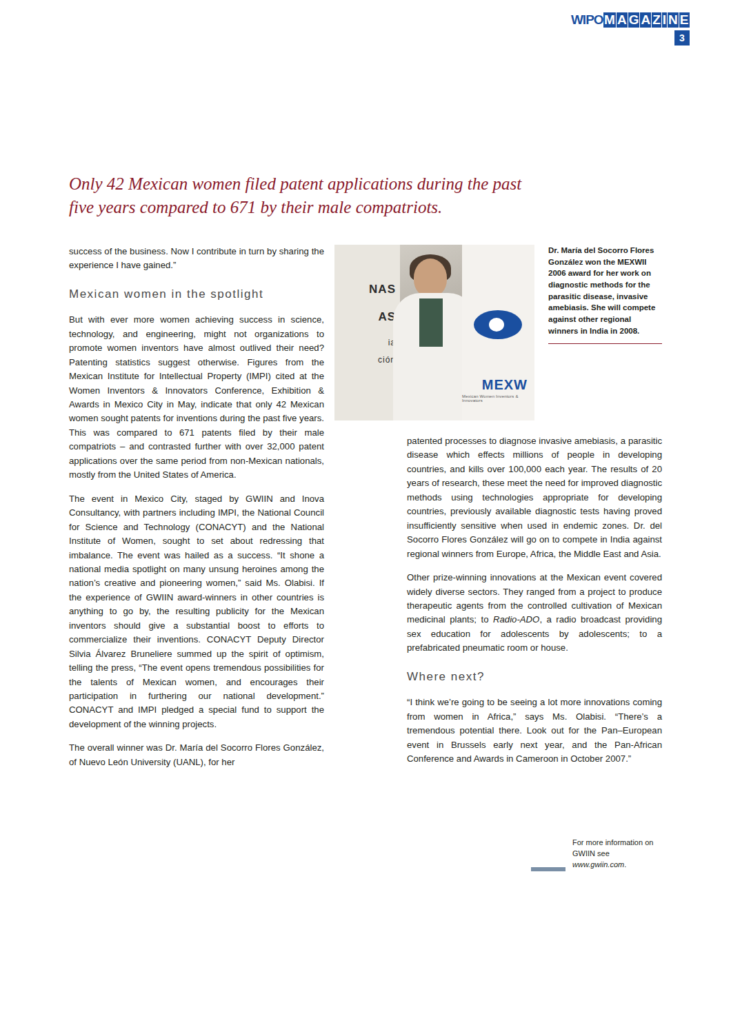WIPO MAGAZINE
3
Only 42 Mexican women filed patent applications during the past
five years compared to 671 by their male compatriots.
Photo by Liliana Coria
NAS
AS
ia
ción
MEXW
Mexican Women Inventors & Innovators
Dr. María del Socorro Flores González won the MEXWII 2006 award for her work on diagnostic methods for the parasitic disease, invasive amebiasis. She will compete against other regional winners in India in 2008.
success of the business. Now I contribute in turn by sharing the experience I have gained.”
Mexican women in the spotlight
But with ever more women achieving success in science, technology, and engineering, might not organizations to promote women inventors have almost outlived their need? Patenting statistics suggest otherwise. Figures from the Mexican Institute for Intellectual Property (IMPI) cited at the Women Inventors & Innovators Conference, Exhibition & Awards in Mexico City in May, indicate that only 42 Mexican women sought patents for inventions during the past five years. This was compared to 671 patents filed by their male compatriots – and contrasted further with over 32,000 patent applications over the same period from non-Mexican nationals, mostly from the United States of America.
The event in Mexico City, staged by GWIIN and Inova Consultancy, with partners including IMPI, the National Council for Science and Technology (CONACYT) and the National Institute of Women, sought to set about redressing that imbalance. The event was hailed as a success. “It shone a national media spotlight on many unsung heroines among the nation’s creative and pioneering women,” said Ms. Olabisi. If the experience of GWIIN award-winners in other countries is anything to go by, the resulting publicity for the Mexican inventors should give a substantial boost to efforts to commercialize their inventions. CONACYT Deputy Director Silvia Álvarez Bruneliere summed up the spirit of optimism, telling the press, “The event opens tremendous possibilities for the talents of Mexican women, and encourages their participation in furthering our national development.” CONACYT and IMPI pledged a special fund to support the development of the winning projects.
The overall winner was Dr. María del Socorro Flores González, of Nuevo León University (UANL), for her
patented processes to diagnose invasive amebiasis, a parasitic disease which effects millions of people in developing countries, and kills over 100,000 each year. The results of 20 years of research, these meet the need for improved diagnostic methods using technologies appropriate for developing countries, previously available diagnostic tests having proved insufficiently sensitive when used in endemic zones. Dr. del Socorro Flores González will go on to compete in India against regional winners from Europe, Africa, the Middle East and Asia.
Other prize-winning innovations at the Mexican event covered widely diverse sectors. They ranged from a project to produce therapeutic agents from the controlled cultivation of Mexican medicinal plants; to Radio-ADO, a radio broadcast providing sex education for adolescents by adolescents; to a prefabricated pneumatic room or house.
Where next?
“I think we’re going to be seeing a lot more innovations coming from women in Africa,” says Ms. Olabisi. “There’s a tremendous potential there. Look out for the Pan–European event in Brussels early next year, and the Pan-African Conference and Awards in Cameroon in October 2007.”
For more information on GWIIN see www.gwiin.com.